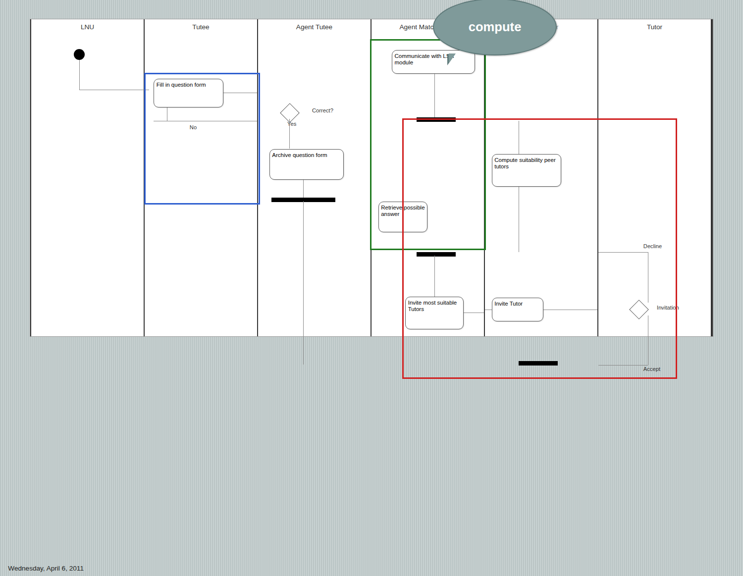compute
LNU
Tutee
Fill in question form
No
Agent Tutee
Correct?
Yes
Archive question form
Agent Matchmaker
Communicate with LSA module
Retrieve possible answer
Invite most suitable Tutors
Agent Tutor
Compute suitability peer tutors
Invite Tutor
Tutor
Invitation
Decline
Accept
Wednesday, April 6, 2011